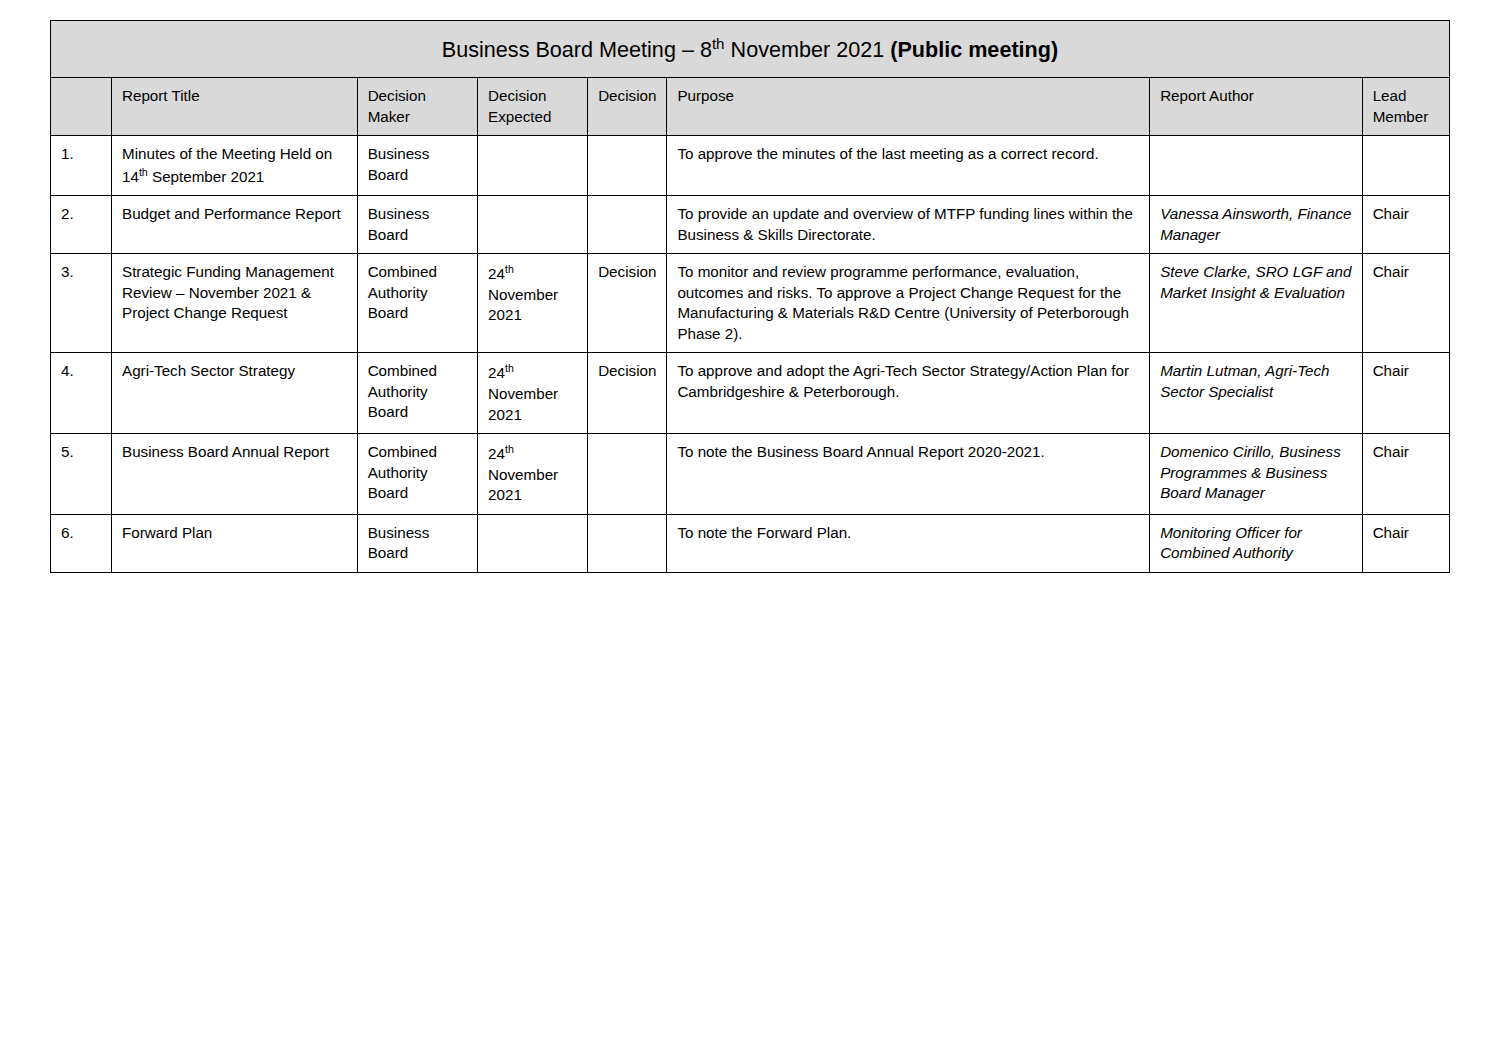Business Board Meeting – 8 th November 2021 (Public meeting)
| | Report Title | Decision Maker | Decision Expected | Decision | Purpose | Report Author | Lead Member |
| --- | --- | --- | --- | --- | --- | --- | --- |
| 1. | Minutes of the Meeting Held on 14 th September 2021 | Business Board | | | To approve the minutes of the last meeting as a correct record. | | |
| 2. | Budget and Performance Report | Business Board | | | To provide an update and overview of MTFP funding lines within the Business & Skills Directorate. | Vanessa Ainsworth, Finance Manager | Chair |
| 3. | Strategic Funding Management Review – November 2021 & Project Change Request | Combined Authority Board | 24 th November 2021 | Decision | To monitor and review programme performance, evaluation, outcomes and risks. To approve a Project Change Request for the Manufacturing & Materials R&D Centre (University of Peterborough Phase 2). | Steve Clarke, SRO LGF and Market Insight & Evaluation | Chair |
| 4. | Agri-Tech Sector Strategy | Combined Authority Board | 24 th November 2021 | Decision | To approve and adopt the Agri-Tech Sector Strategy/Action Plan for Cambridgeshire & Peterborough. | Martin Lutman, Agri-Tech Sector Specialist | Chair |
| 5. | Business Board Annual Report | Combined Authority Board | 24 th November 2021 | | To note the Business Board Annual Report 2020-2021. | Domenico Cirillo, Business Programmes & Business Board Manager | Chair |
| 6. | Forward Plan | Business Board | | | To note the Forward Plan. | Monitoring Officer for Combined Authority | Chair |